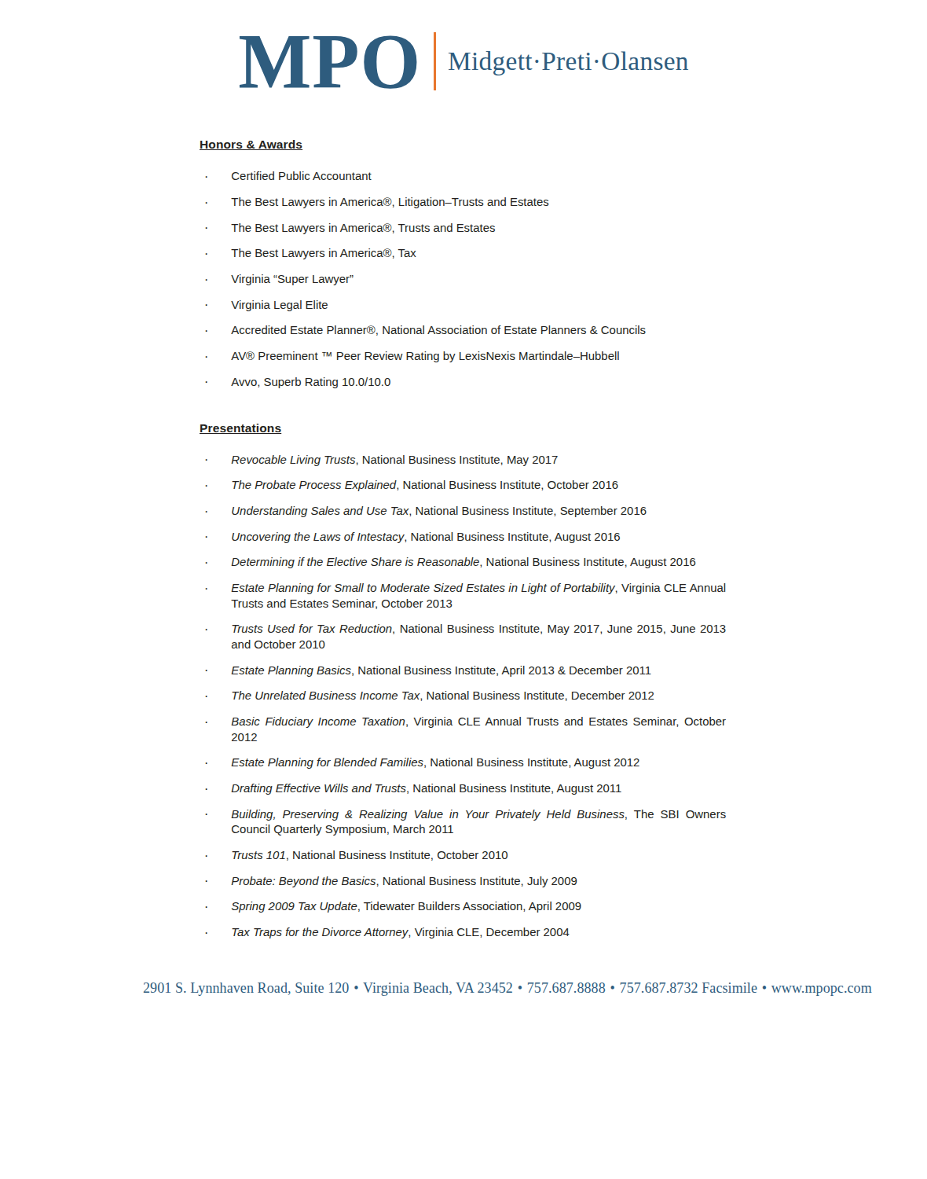MPO Midgett·Preti·Olansen
Honors & Awards
Certified Public Accountant
The Best Lawyers in America®, Litigation–Trusts and Estates
The Best Lawyers in America®, Trusts and Estates
The Best Lawyers in America®, Tax
Virginia “Super Lawyer”
Virginia Legal Elite
Accredited Estate Planner®, National Association of Estate Planners & Councils
AV® Preeminent ™ Peer Review Rating by LexisNexis Martindale–Hubbell
Avvo, Superb Rating 10.0/10.0
Presentations
Revocable Living Trusts, National Business Institute, May 2017
The Probate Process Explained, National Business Institute, October 2016
Understanding Sales and Use Tax, National Business Institute, September 2016
Uncovering the Laws of Intestacy, National Business Institute, August 2016
Determining if the Elective Share is Reasonable, National Business Institute, August 2016
Estate Planning for Small to Moderate Sized Estates in Light of Portability, Virginia CLE Annual Trusts and Estates Seminar, October 2013
Trusts Used for Tax Reduction, National Business Institute, May 2017, June 2015, June 2013 and October 2010
Estate Planning Basics, National Business Institute, April 2013 & December 2011
The Unrelated Business Income Tax, National Business Institute, December 2012
Basic Fiduciary Income Taxation, Virginia CLE Annual Trusts and Estates Seminar, October 2012
Estate Planning for Blended Families, National Business Institute, August 2012
Drafting Effective Wills and Trusts, National Business Institute, August 2011
Building, Preserving & Realizing Value in Your Privately Held Business, The SBI Owners Council Quarterly Symposium, March 2011
Trusts 101, National Business Institute, October 2010
Probate: Beyond the Basics, National Business Institute, July 2009
Spring 2009 Tax Update, Tidewater Builders Association, April 2009
Tax Traps for the Divorce Attorney, Virginia CLE, December 2004
2901 S. Lynnhaven Road, Suite 120 • Virginia Beach, VA 23452 • 757.687.8888 • 757.687.8732 Facsimile • www.mpopc.com